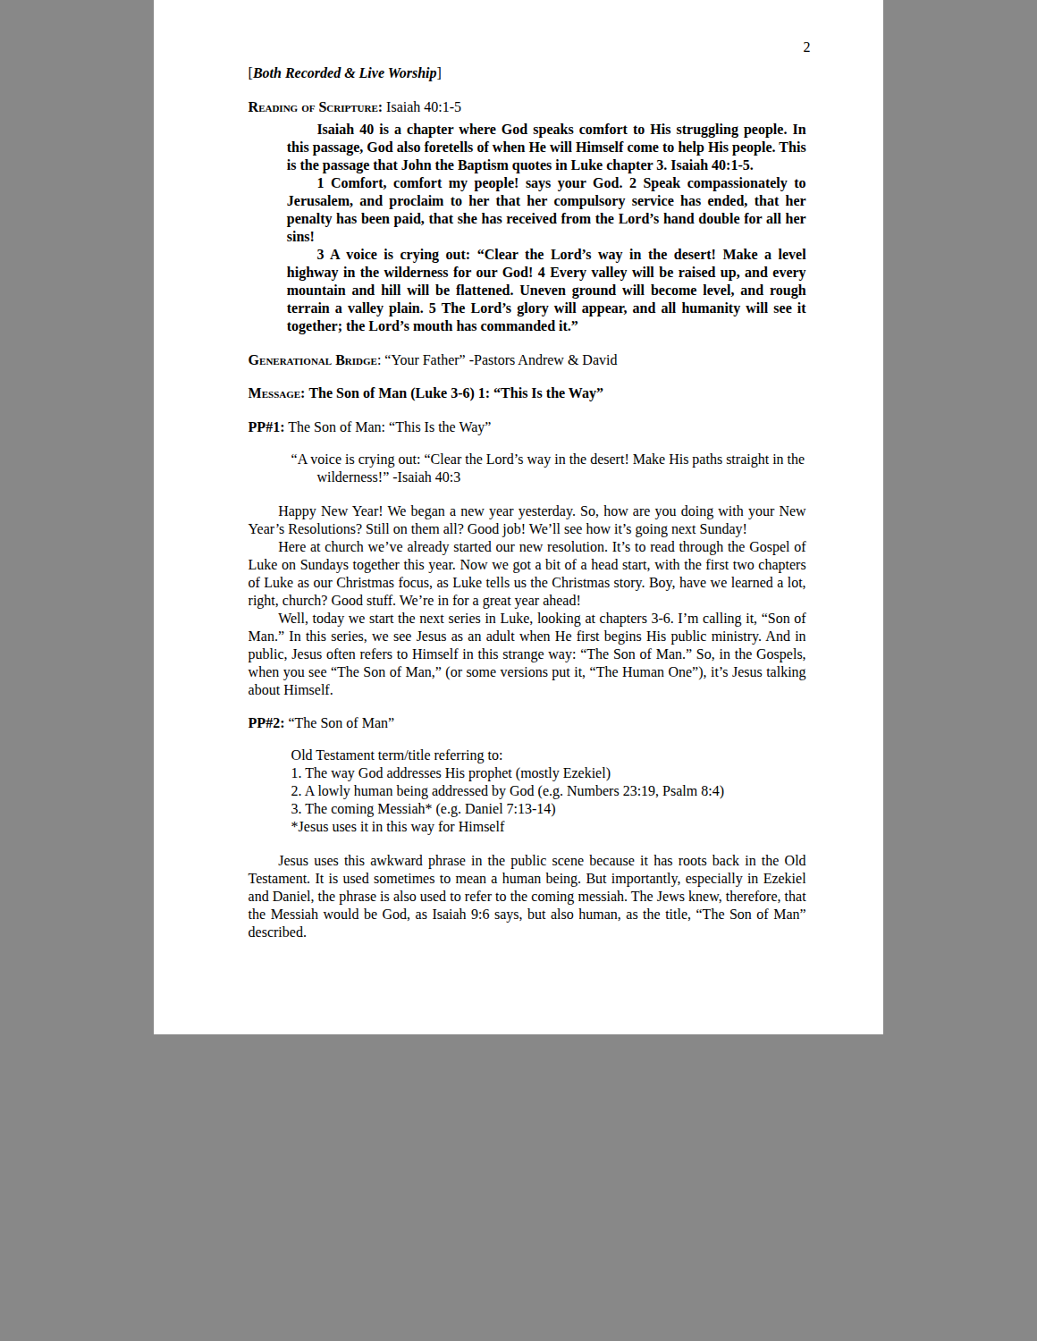2
[Both Recorded & Live Worship]
Reading of Scripture: Isaiah 40:1-5
Isaiah 40 is a chapter where God speaks comfort to His struggling people. In this passage, God also foretells of when He will Himself come to help His people. This is the passage that John the Baptism quotes in Luke chapter 3. Isaiah 40:1-5.
1 Comfort, comfort my people! says your God. 2 Speak compassionately to Jerusalem, and proclaim to her that her compulsory service has ended, that her penalty has been paid, that she has received from the Lord’s hand double for all her sins!
3 A voice is crying out: “Clear the Lord’s way in the desert! Make a level highway in the wilderness for our God! 4 Every valley will be raised up, and every mountain and hill will be flattened. Uneven ground will become level, and rough terrain a valley plain. 5 The Lord’s glory will appear, and all humanity will see it together; the Lord’s mouth has commanded it.”
Generational Bridge: “Your Father” -Pastors Andrew & David
Message: The Son of Man (Luke 3-6) 1: “This Is the Way”
PP#1: The Son of Man: “This Is the Way”
“A voice is crying out: “Clear the Lord’s way in the desert! Make His paths straight in the wilderness!” -Isaiah 40:3
Happy New Year! We began a new year yesterday. So, how are you doing with your New Year’s Resolutions? Still on them all? Good job! We’ll see how it’s going next Sunday!
Here at church we’ve already started our new resolution. It’s to read through the Gospel of Luke on Sundays together this year. Now we got a bit of a head start, with the first two chapters of Luke as our Christmas focus, as Luke tells us the Christmas story. Boy, have we learned a lot, right, church? Good stuff. We’re in for a great year ahead!
Well, today we start the next series in Luke, looking at chapters 3-6. I’m calling it, “Son of Man.” In this series, we see Jesus as an adult when He first begins His public ministry. And in public, Jesus often refers to Himself in this strange way: “The Son of Man.” So, in the Gospels, when you see “The Son of Man,” (or some versions put it, “The Human One”), it’s Jesus talking about Himself.
PP#2: “The Son of Man”
Old Testament term/title referring to:
1. The way God addresses His prophet (mostly Ezekiel)
2. A lowly human being addressed by God (e.g. Numbers 23:19, Psalm 8:4)
3. The coming Messiah* (e.g. Daniel 7:13-14)
*Jesus uses it in this way for Himself
Jesus uses this awkward phrase in the public scene because it has roots back in the Old Testament. It is used sometimes to mean a human being. But importantly, especially in Ezekiel and Daniel, the phrase is also used to refer to the coming messiah. The Jews knew, therefore, that the Messiah would be God, as Isaiah 9:6 says, but also human, as the title, “The Son of Man” described.